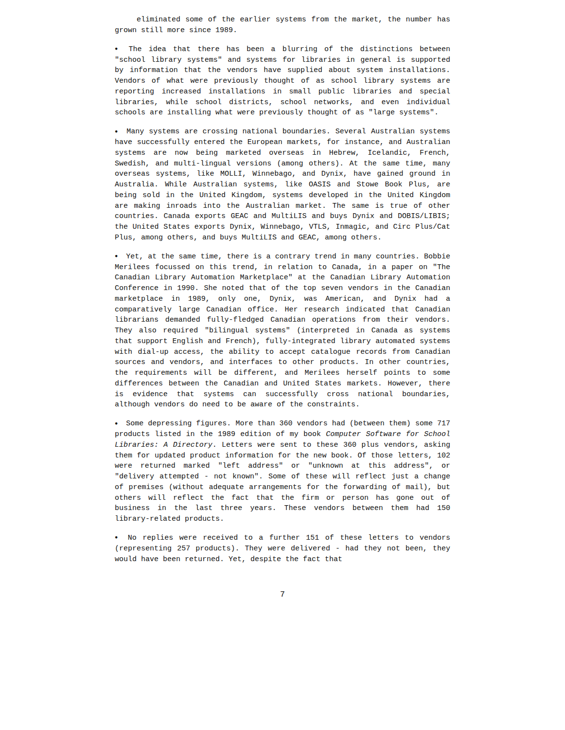eliminated some of the earlier systems from the market, the number has grown still more since 1989.
The idea that there has been a blurring of the distinctions between "school library systems" and systems for libraries in general is supported by information that the vendors have supplied about system installations. Vendors of what were previously thought of as school library systems are reporting increased installations in small public libraries and special libraries, while school districts, school networks, and even individual schools are installing what were previously thought of as "large systems".
Many systems are crossing national boundaries. Several Australian systems have successfully entered the European markets, for instance, and Australian systems are now being marketed overseas in Hebrew, Icelandic, French, Swedish, and multi-lingual versions (among others). At the same time, many overseas systems, like MOLLI, Winnebago, and Dynix, have gained ground in Australia. While Australian systems, like OASIS and Stowe Book Plus, are being sold in the United Kingdom, systems developed in the United Kingdom are making inroads into the Australian market. The same is true of other countries. Canada exports GEAC and MultiLIS and buys Dynix and DOBIS/LIBIS; the United States exports Dynix, Winnebago, VTLS, Inmagic, and Circ Plus/Cat Plus, among others, and buys MultiLIS and GEAC, among others.
Yet, at the same time, there is a contrary trend in many countries. Bobbie Merilees focussed on this trend, in relation to Canada, in a paper on "The Canadian Library Automation Marketplace" at the Canadian Library Automation Conference in 1990. She noted that of the top seven vendors in the Canadian marketplace in 1989, only one, Dynix, was American, and Dynix had a comparatively large Canadian office. Her research indicated that Canadian librarians demanded fully-fledged Canadian operations from their vendors. They also required "bilingual systems" (interpreted in Canada as systems that support English and French), fully-integrated library automated systems with dial-up access, the ability to accept catalogue records from Canadian sources and vendors, and interfaces to other products. In other countries, the requirements will be different, and Merilees herself points to some differences between the Canadian and United States markets. However, there is evidence that systems can successfully cross national boundaries, although vendors do need to be aware of the constraints.
Some depressing figures. More than 360 vendors had (between them) some 717 products listed in the 1989 edition of my book Computer Software for School Libraries: A Directory. Letters were sent to these 360 plus vendors, asking them for updated product information for the new book. Of those letters, 102 were returned marked "left address" or "unknown at this address", or "delivery attempted - not known". Some of these will reflect just a change of premises (without adequate arrangements for the forwarding of mail), but others will reflect the fact that the firm or person has gone out of business in the last three years. These vendors between them had 150 library-related products.
No replies were received to a further 151 of these letters to vendors (representing 257 products). They were delivered - had they not been, they would have been returned. Yet, despite the fact that
7